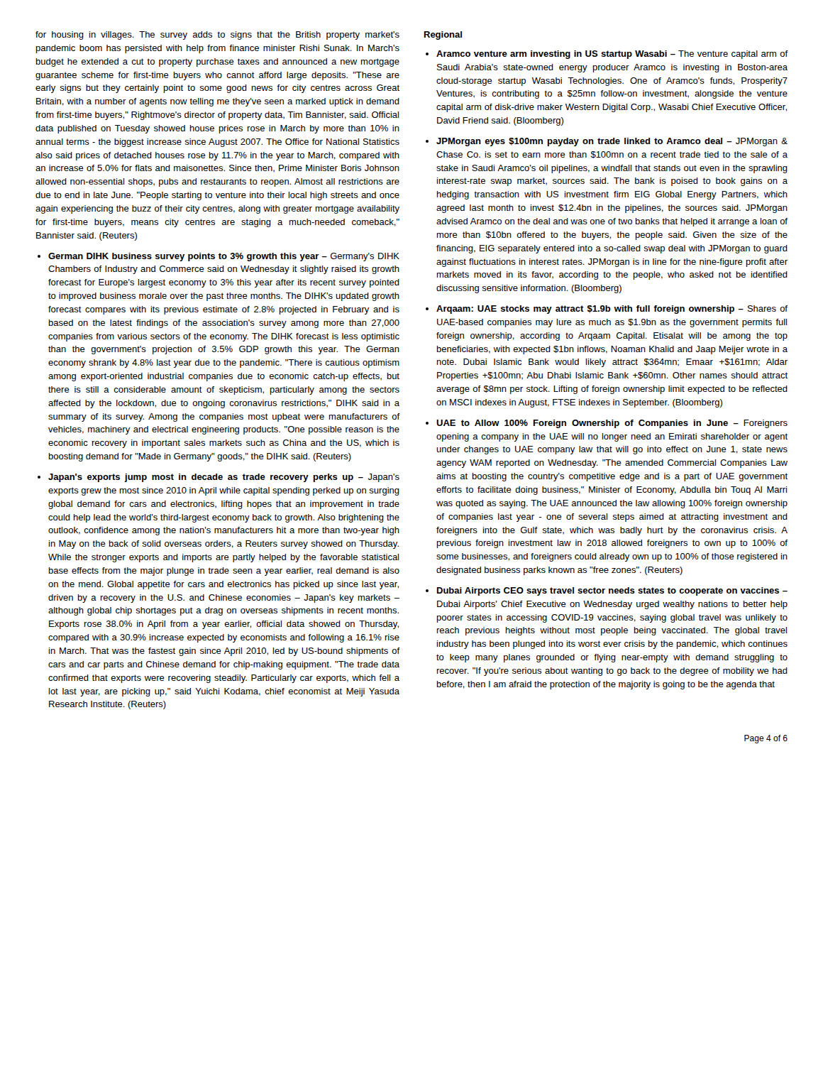for housing in villages. The survey adds to signs that the British property market's pandemic boom has persisted with help from finance minister Rishi Sunak. In March's budget he extended a cut to property purchase taxes and announced a new mortgage guarantee scheme for first-time buyers who cannot afford large deposits. "These are early signs but they certainly point to some good news for city centres across Great Britain, with a number of agents now telling me they've seen a marked uptick in demand from first-time buyers," Rightmove's director of property data, Tim Bannister, said. Official data published on Tuesday showed house prices rose in March by more than 10% in annual terms - the biggest increase since August 2007. The Office for National Statistics also said prices of detached houses rose by 11.7% in the year to March, compared with an increase of 5.0% for flats and maisonettes. Since then, Prime Minister Boris Johnson allowed non-essential shops, pubs and restaurants to reopen. Almost all restrictions are due to end in late June. "People starting to venture into their local high streets and once again experiencing the buzz of their city centres, along with greater mortgage availability for first-time buyers, means city centres are staging a much-needed comeback," Bannister said. (Reuters)
German DIHK business survey points to 3% growth this year – Germany's DIHK Chambers of Industry and Commerce said on Wednesday it slightly raised its growth forecast for Europe's largest economy to 3% this year after its recent survey pointed to improved business morale over the past three months. The DIHK's updated growth forecast compares with its previous estimate of 2.8% projected in February and is based on the latest findings of the association's survey among more than 27,000 companies from various sectors of the economy. The DIHK forecast is less optimistic than the government's projection of 3.5% GDP growth this year. The German economy shrank by 4.8% last year due to the pandemic. "There is cautious optimism among export-oriented industrial companies due to economic catch-up effects, but there is still a considerable amount of skepticism, particularly among the sectors affected by the lockdown, due to ongoing coronavirus restrictions," DIHK said in a summary of its survey. Among the companies most upbeat were manufacturers of vehicles, machinery and electrical engineering products. "One possible reason is the economic recovery in important sales markets such as China and the US, which is boosting demand for "Made in Germany" goods," the DIHK said. (Reuters)
Japan's exports jump most in decade as trade recovery perks up – Japan's exports grew the most since 2010 in April while capital spending perked up on surging global demand for cars and electronics, lifting hopes that an improvement in trade could help lead the world's third-largest economy back to growth. Also brightening the outlook, confidence among the nation's manufacturers hit a more than two-year high in May on the back of solid overseas orders, a Reuters survey showed on Thursday. While the stronger exports and imports are partly helped by the favorable statistical base effects from the major plunge in trade seen a year earlier, real demand is also on the mend. Global appetite for cars and electronics has picked up since last year, driven by a recovery in the U.S. and Chinese economies – Japan's key markets – although global chip shortages put a drag on overseas shipments in recent months. Exports rose 38.0% in April from a year earlier, official data showed on Thursday, compared with a 30.9% increase expected by economists and following a 16.1% rise in March. That was the fastest gain since April 2010, led by US-bound shipments of cars and car parts and Chinese demand for chip-making equipment. "The trade data confirmed that exports were recovering steadily. Particularly car exports, which fell a lot last year, are picking up," said Yuichi Kodama, chief economist at Meiji Yasuda Research Institute. (Reuters)
Regional
Aramco venture arm investing in US startup Wasabi – The venture capital arm of Saudi Arabia's state-owned energy producer Aramco is investing in Boston-area cloud-storage startup Wasabi Technologies. One of Aramco's funds, Prosperity7 Ventures, is contributing to a $25mn follow-on investment, alongside the venture capital arm of disk-drive maker Western Digital Corp., Wasabi Chief Executive Officer, David Friend said. (Bloomberg)
JPMorgan eyes $100mn payday on trade linked to Aramco deal – JPMorgan & Chase Co. is set to earn more than $100mn on a recent trade tied to the sale of a stake in Saudi Aramco's oil pipelines, a windfall that stands out even in the sprawling interest-rate swap market, sources said. The bank is poised to book gains on a hedging transaction with US investment firm EIG Global Energy Partners, which agreed last month to invest $12.4bn in the pipelines, the sources said. JPMorgan advised Aramco on the deal and was one of two banks that helped it arrange a loan of more than $10bn offered to the buyers, the people said. Given the size of the financing, EIG separately entered into a so-called swap deal with JPMorgan to guard against fluctuations in interest rates. JPMorgan is in line for the nine-figure profit after markets moved in its favor, according to the people, who asked not be identified discussing sensitive information. (Bloomberg)
Arqaam: UAE stocks may attract $1.9b with full foreign ownership – Shares of UAE-based companies may lure as much as $1.9bn as the government permits full foreign ownership, according to Arqaam Capital. Etisalat will be among the top beneficiaries, with expected $1bn inflows, Noaman Khalid and Jaap Meijer wrote in a note. Dubai Islamic Bank would likely attract $364mn; Emaar +$161mn; Aldar Properties +$100mn; Abu Dhabi Islamic Bank +$60mn. Other names should attract average of $8mn per stock. Lifting of foreign ownership limit expected to be reflected on MSCI indexes in August, FTSE indexes in September. (Bloomberg)
UAE to Allow 100% Foreign Ownership of Companies in June – Foreigners opening a company in the UAE will no longer need an Emirati shareholder or agent under changes to UAE company law that will go into effect on June 1, state news agency WAM reported on Wednesday. "The amended Commercial Companies Law aims at boosting the country's competitive edge and is a part of UAE government efforts to facilitate doing business," Minister of Economy, Abdulla bin Touq Al Marri was quoted as saying. The UAE announced the law allowing 100% foreign ownership of companies last year - one of several steps aimed at attracting investment and foreigners into the Gulf state, which was badly hurt by the coronavirus crisis. A previous foreign investment law in 2018 allowed foreigners to own up to 100% of some businesses, and foreigners could already own up to 100% of those registered in designated business parks known as "free zones". (Reuters)
Dubai Airports CEO says travel sector needs states to cooperate on vaccines – Dubai Airports' Chief Executive on Wednesday urged wealthy nations to better help poorer states in accessing COVID-19 vaccines, saying global travel was unlikely to reach previous heights without most people being vaccinated. The global travel industry has been plunged into its worst ever crisis by the pandemic, which continues to keep many planes grounded or flying near-empty with demand struggling to recover. "If you're serious about wanting to go back to the degree of mobility we had before, then I am afraid the protection of the majority is going to be the agenda that
Page 4 of 6